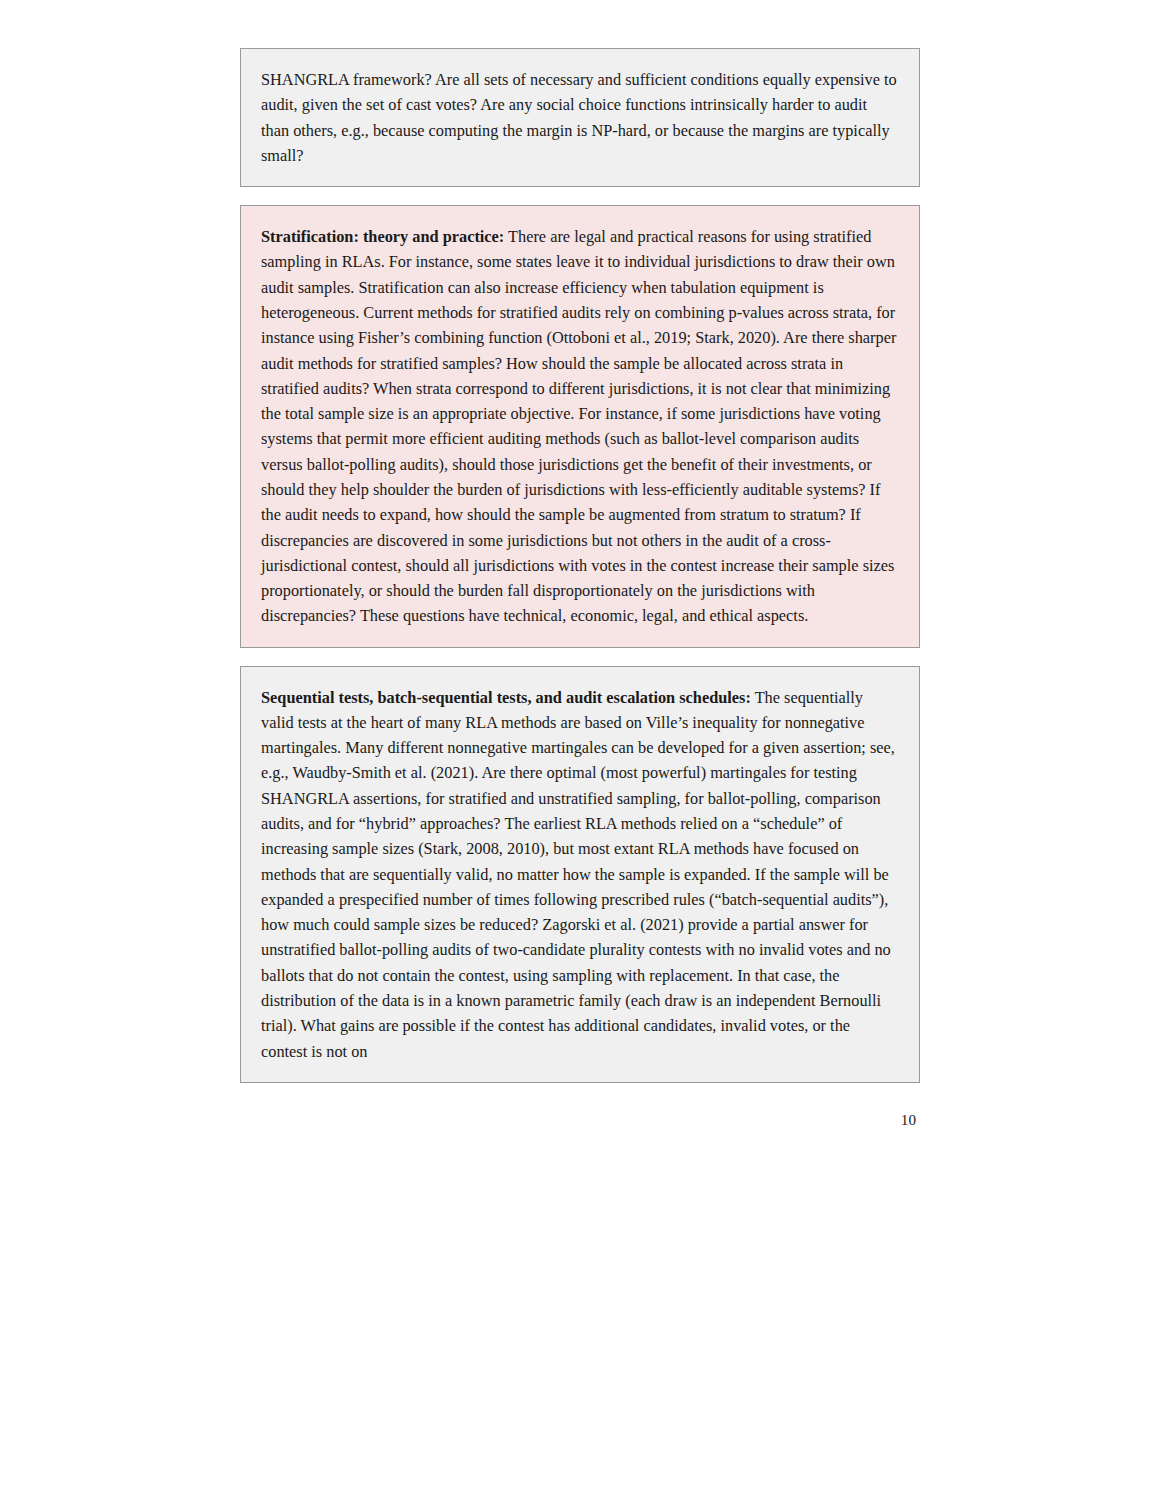SHANGRLA framework? Are all sets of necessary and sufficient conditions equally expensive to audit, given the set of cast votes? Are any social choice functions intrinsically harder to audit than others, e.g., because computing the margin is NP-hard, or because the margins are typically small?
Stratification: theory and practice: There are legal and practical reasons for using stratified sampling in RLAs. For instance, some states leave it to individual jurisdictions to draw their own audit samples. Stratification can also increase efficiency when tabulation equipment is heterogeneous. Current methods for stratified audits rely on combining p-values across strata, for instance using Fisher’s combining function (Ottoboni et al., 2019; Stark, 2020). Are there sharper audit methods for stratified samples? How should the sample be allocated across strata in stratified audits? When strata correspond to different jurisdictions, it is not clear that minimizing the total sample size is an appropriate objective. For instance, if some jurisdictions have voting systems that permit more efficient auditing methods (such as ballot-level comparison audits versus ballot-polling audits), should those jurisdictions get the benefit of their investments, or should they help shoulder the burden of jurisdictions with less-efficiently auditable systems? If the audit needs to expand, how should the sample be augmented from stratum to stratum? If discrepancies are discovered in some jurisdictions but not others in the audit of a cross-jurisdictional contest, should all jurisdictions with votes in the contest increase their sample sizes proportionately, or should the burden fall disproportionately on the jurisdictions with discrepancies? These questions have technical, economic, legal, and ethical aspects.
Sequential tests, batch-sequential tests, and audit escalation schedules: The sequentially valid tests at the heart of many RLA methods are based on Ville’s inequality for nonnegative martingales. Many different nonnegative martingales can be developed for a given assertion; see, e.g., Waudby-Smith et al. (2021). Are there optimal (most powerful) martingales for testing SHANGRLA assertions, for stratified and unstratified sampling, for ballot-polling, comparison audits, and for “hybrid” approaches? The earliest RLA methods relied on a “schedule” of increasing sample sizes (Stark, 2008, 2010), but most extant RLA methods have focused on methods that are sequentially valid, no matter how the sample is expanded. If the sample will be expanded a prespecified number of times following prescribed rules (“batch-sequential audits”), how much could sample sizes be reduced? Zagorski et al. (2021) provide a partial answer for unstratified ballot-polling audits of two-candidate plurality contests with no invalid votes and no ballots that do not contain the contest, using sampling with replacement. In that case, the distribution of the data is in a known parametric family (each draw is an independent Bernoulli trial). What gains are possible if the contest has additional candidates, invalid votes, or the contest is not on
10